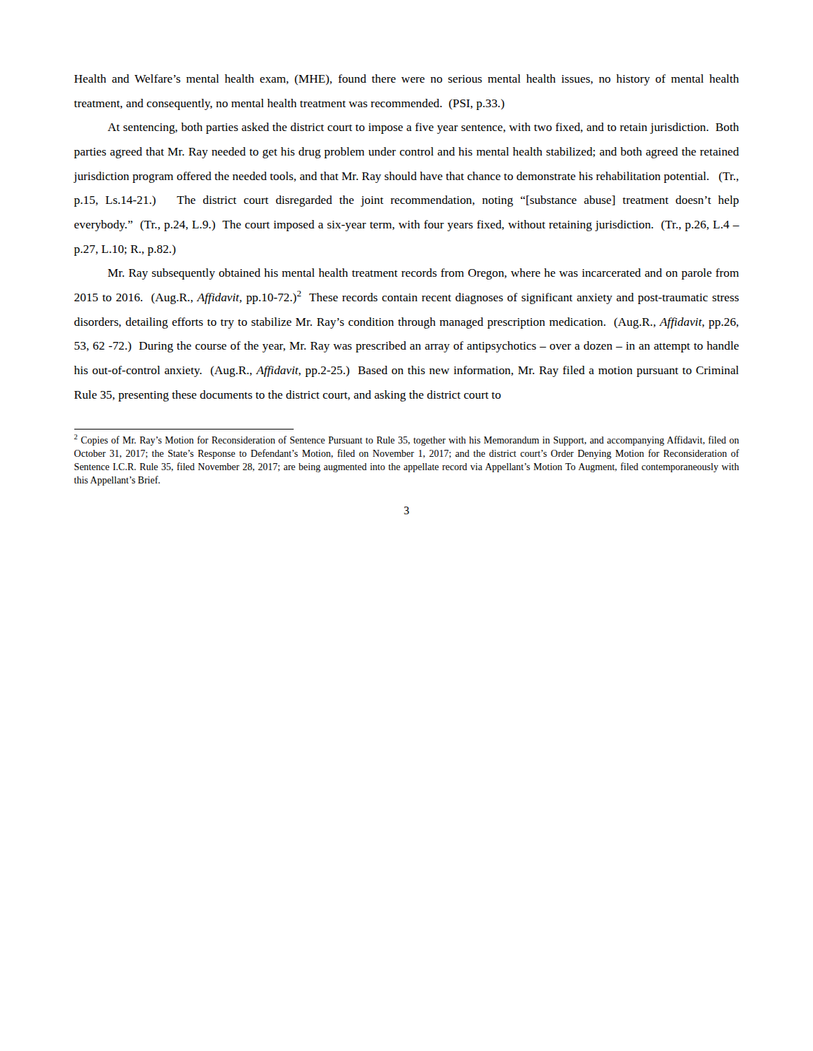Health and Welfare’s mental health exam, (MHE), found there were no serious mental health issues, no history of mental health treatment, and consequently, no mental health treatment was recommended. (PSI, p.33.)
At sentencing, both parties asked the district court to impose a five year sentence, with two fixed, and to retain jurisdiction. Both parties agreed that Mr. Ray needed to get his drug problem under control and his mental health stabilized; and both agreed the retained jurisdiction program offered the needed tools, and that Mr. Ray should have that chance to demonstrate his rehabilitation potential. (Tr., p.15, Ls.14-21.) The district court disregarded the joint recommendation, noting “[substance abuse] treatment doesn’t help everybody.” (Tr., p.24, L.9.) The court imposed a six-year term, with four years fixed, without retaining jurisdiction. (Tr., p.26, L.4 – p.27, L.10; R., p.82.)
Mr. Ray subsequently obtained his mental health treatment records from Oregon, where he was incarcerated and on parole from 2015 to 2016. (Aug.R., Affidavit, pp.10-72.)2 These records contain recent diagnoses of significant anxiety and post-traumatic stress disorders, detailing efforts to try to stabilize Mr. Ray’s condition through managed prescription medication. (Aug.R., Affidavit, pp.26, 53, 62 -72.) During the course of the year, Mr. Ray was prescribed an array of antipsychotics – over a dozen – in an attempt to handle his out-of-control anxiety. (Aug.R., Affidavit, pp.2-25.) Based on this new information, Mr. Ray filed a motion pursuant to Criminal Rule 35, presenting these documents to the district court, and asking the district court to
2 Copies of Mr. Ray’s Motion for Reconsideration of Sentence Pursuant to Rule 35, together with his Memorandum in Support, and accompanying Affidavit, filed on October 31, 2017; the State’s Response to Defendant’s Motion, filed on November 1, 2017; and the district court’s Order Denying Motion for Reconsideration of Sentence I.C.R. Rule 35, filed November 28, 2017; are being augmented into the appellate record via Appellant’s Motion To Augment, filed contemporaneously with this Appellant’s Brief.
3